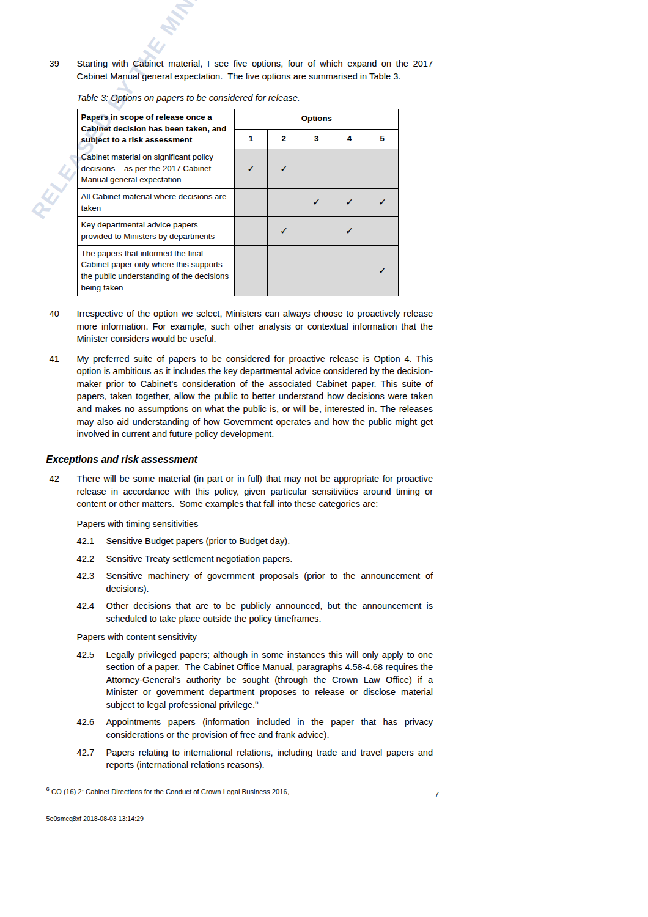RELEASED BY THE MINISTER OF STATE SERVICES
39
Starting with Cabinet material, I see five options, four of which expand on the 2017 Cabinet Manual general expectation. The five options are summarised in Table 3.
Table 3: Options on papers to be considered for release.
| Papers in scope of release once a Cabinet decision has been taken, and subject to a risk assessment | Options |
| --- | --- |
| 1 | 2 | 3 | 4 | 5 |
| Cabinet material on significant policy decisions – as per the 2017 Cabinet Manual general expectation | ✓ | ✓ | | | |
| All Cabinet material where decisions are taken | | | ✓ | ✓ | ✓ |
| Key departmental advice papers provided to Ministers by departments | | ✓ | | ✓ | |
| The papers that informed the final Cabinet paper only where this supports the public understanding of the decisions being taken | | | | | ✓ |
40
Irrespective of the option we select, Ministers can always choose to proactively release more information. For example, such other analysis or contextual information that the Minister considers would be useful.
41
My preferred suite of papers to be considered for proactive release is Option 4. This option is ambitious as it includes the key departmental advice considered by the decision-maker prior to Cabinet’s consideration of the associated Cabinet paper. This suite of papers, taken together, allow the public to better understand how decisions were taken and makes no assumptions on what the public is, or will be, interested in. The releases may also aid understanding of how Government operates and how the public might get involved in current and future policy development.
Exceptions and risk assessment
42
There will be some material (in part or in full) that may not be appropriate for proactive release in accordance with this policy, given particular sensitivities around timing or content or other matters. Some examples that fall into these categories are:
Papers with timing sensitivities
42.1
Sensitive Budget papers (prior to Budget day).
42.2
Sensitive Treaty settlement negotiation papers.
42.3
Sensitive machinery of government proposals (prior to the announcement of decisions).
42.4
Other decisions that are to be publicly announced, but the announcement is scheduled to take place outside the policy timeframes.
Papers with content sensitivity
42.5
Legally privileged papers; although in some instances this will only apply to one section of a paper. The Cabinet Office Manual, paragraphs 4.58-4.68 requires the Attorney-General's authority be sought (through the Crown Law Office) if a Minister or government department proposes to release or disclose material subject to legal professional privilege.6
42.6
Appointments papers (information included in the paper that has privacy considerations or the provision of free and frank advice).
42.7
Papers relating to international relations, including trade and travel papers and reports (international relations reasons).
6 CO (16) 2: Cabinet Directions for the Conduct of Crown Legal Business 2016,
7
5e0smcq8xf 2018-08-03 13:14:29